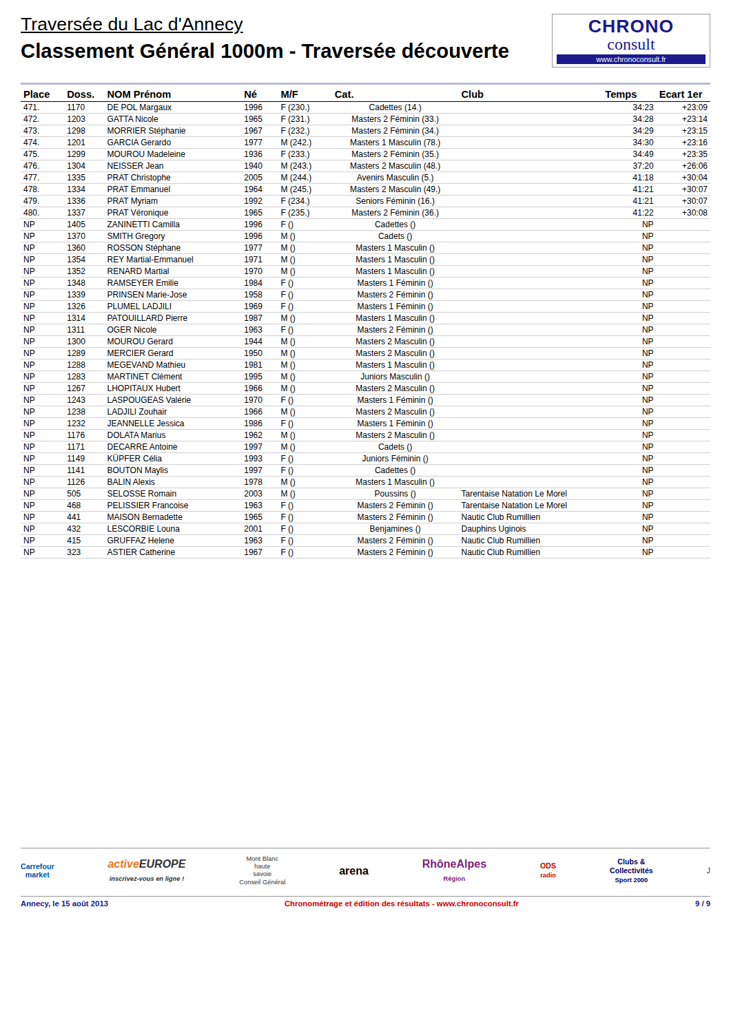Traversée du Lac d'Annecy
Classement Général 1000m - Traversée découverte
CHRONO
consult
www.chronoconsult.fr
| Place | Doss. | NOM Prénom | Né | M/F | Cat. | Club | Temps | Ecart 1er |
| --- | --- | --- | --- | --- | --- | --- | --- | --- |
| 471. | 1170 | DE POL Margaux | 1996 | F (230.) | Cadettes (14.) | | 34:23 | +23:09 |
| 472. | 1203 | GATTA Nicole | 1965 | F (231.) | Masters 2 Féminin (33.) | | 34:28 | +23:14 |
| 473. | 1298 | MORRIER Stéphanie | 1967 | F (232.) | Masters 2 Féminin (34.) | | 34:29 | +23:15 |
| 474. | 1201 | GARCIA Gerardo | 1977 | M (242.) | Masters 1 Masculin (78.) | | 34:30 | +23:16 |
| 475. | 1299 | MOUROU Madeleine | 1936 | F (233.) | Masters 2 Féminin (35.) | | 34:49 | +23:35 |
| 476. | 1304 | NEISSER Jean | 1940 | M (243.) | Masters 2 Masculin (48.) | | 37:20 | +26:06 |
| 477. | 1335 | PRAT Christophe | 2005 | M (244.) | Avenirs Masculin (5.) | | 41:18 | +30:04 |
| 478. | 1334 | PRAT Emmanuel | 1964 | M (245.) | Masters 2 Masculin (49.) | | 41:21 | +30:07 |
| 479. | 1336 | PRAT Myriam | 1992 | F (234.) | Seniors Féminin (16.) | | 41:21 | +30:07 |
| 480. | 1337 | PRAT Véronique | 1965 | F (235.) | Masters 2 Féminin (36.) | | 41:22 | +30:08 |
| NP | 1405 | ZANINETTI Camilla | 1996 | F () | Cadettes () | | NP | |
| NP | 1370 | SMITH Gregory | 1996 | M () | Cadets () | | NP | |
| NP | 1360 | ROSSON Stéphane | 1977 | M () | Masters 1 Masculin () | | NP | |
| NP | 1354 | REY Martial-Emmanuel | 1971 | M () | Masters 1 Masculin () | | NP | |
| NP | 1352 | RENARD Martial | 1970 | M () | Masters 1 Masculin () | | NP | |
| NP | 1348 | RAMSEYER Emilie | 1984 | F () | Masters 1 Féminin () | | NP | |
| NP | 1339 | PRINSEN Marie-Jose | 1958 | F () | Masters 2 Féminin () | | NP | |
| NP | 1326 | PLUMEL LADJILI | 1969 | F () | Masters 1 Féminin () | | NP | |
| NP | 1314 | PATOUILLARD Pierre | 1987 | M () | Masters 1 Masculin () | | NP | |
| NP | 1311 | OGER Nicole | 1963 | F () | Masters 2 Féminin () | | NP | |
| NP | 1300 | MOUROU Gerard | 1944 | M () | Masters 2 Masculin () | | NP | |
| NP | 1289 | MERCIER Gerard | 1950 | M () | Masters 2 Masculin () | | NP | |
| NP | 1288 | MEGEVAND Mathieu | 1981 | M () | Masters 1 Masculin () | | NP | |
| NP | 1283 | MARTINET Clément | 1995 | M () | Juniors Masculin () | | NP | |
| NP | 1267 | LHOPITAUX Hubert | 1966 | M () | Masters 2 Masculin () | | NP | |
| NP | 1243 | LASPOUGEAS Valérie | 1970 | F () | Masters 1 Féminin () | | NP | |
| NP | 1238 | LADJILI Zouhair | 1966 | M () | Masters 2 Masculin () | | NP | |
| NP | 1232 | JEANNELLE Jessica | 1986 | F () | Masters 1 Féminin () | | NP | |
| NP | 1176 | DOLATA Marius | 1962 | M () | Masters 2 Masculin () | | NP | |
| NP | 1171 | DECARRE Antoine | 1997 | M () | Cadets () | | NP | |
| NP | 1149 | KÜPFER Célia | 1993 | F () | Juniors Féminin () | | NP | |
| NP | 1141 | BOUTON Maylis | 1997 | F () | Cadettes () | | NP | |
| NP | 1126 | BALIN Alexis | 1978 | M () | Masters 1 Masculin () | | NP | |
| NP | 505 | SELOSSE Romain | 2003 | M () | Poussins () | Tarentaise Natation Le Morel | NP | |
| NP | 468 | PELISSIER Francoise | 1963 | F () | Masters 2 Féminin () | Tarentaise Natation Le Morel | NP | |
| NP | 441 | MAISON Bernadette | 1965 | F () | Masters 2 Féminin () | Nautic Club Rumillien | NP | |
| NP | 432 | LESCORBIE Louna | 2001 | F () | Benjamines () | Dauphins Uginois | NP | |
| NP | 415 | GRUFFAZ Helene | 1963 | F () | Masters 2 Féminin () | Nautic Club Rumillien | NP | |
| NP | 323 | ASTIER Catherine | 1967 | F () | Masters 2 Féminin () | Nautic Club Rumillien | NP | |
Carrefour
market
activeEUROPE
inscrivez-vous en ligne !
Mont Blanc
haute
savoie
Conseil Général
arena
RhôneAlpes
Région
ODS
radio
Clubs &
Collectivités
Sport 2000
J
Annecy, le 15 août 2013
Chronométrage et édition des résultats - www.chronoconsult.fr
9 / 9